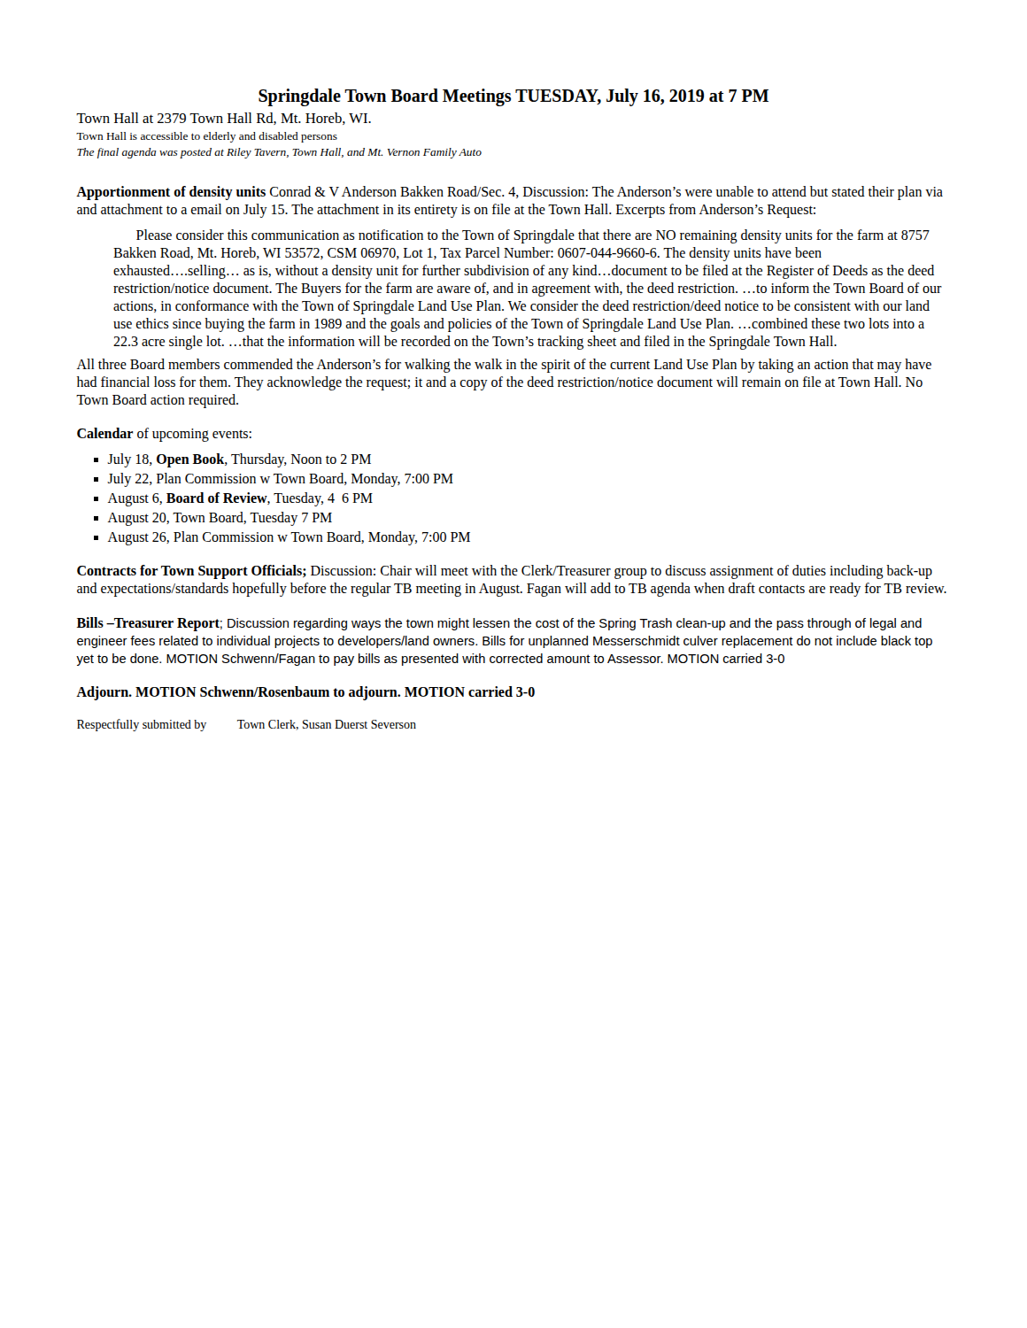Springdale Town Board Meetings TUESDAY, July 16, 2019 at 7 PM
Town Hall at 2379 Town Hall Rd, Mt. Horeb, WI.
Town Hall is accessible to elderly and disabled persons
The final agenda was posted at Riley Tavern, Town Hall, and Mt. Vernon Family Auto
Apportionment of density units Conrad & V Anderson Bakken Road/Sec. 4, Discussion: The Anderson’s were unable to attend but stated their plan via and attachment to a email on July 15. The attachment in its entirety is on file at the Town Hall. Excerpts from Anderson’s Request:
Please consider this communication as notification to the Town of Springdale that there are NO remaining density units for the farm at 8757 Bakken Road, Mt. Horeb, WI 53572, CSM 06970, Lot 1, Tax Parcel Number: 0607-044-9660-6. The density units have been exhausted….selling… as is, without a density unit for further subdivision of any kind…document to be filed at the Register of Deeds as the deed restriction/notice document. The Buyers for the farm are aware of, and in agreement with, the deed restriction. …to inform the Town Board of our actions, in conformance with the Town of Springdale Land Use Plan. We consider the deed restriction/deed notice to be consistent with our land use ethics since buying the farm in 1989 and the goals and policies of the Town of Springdale Land Use Plan. …combined these two lots into a 22.3 acre single lot. …that the information will be recorded on the Town’s tracking sheet and filed in the Springdale Town Hall.
All three Board members commended the Anderson’s for walking the walk in the spirit of the current Land Use Plan by taking an action that may have had financial loss for them. They acknowledge the request; it and a copy of the deed restriction/notice document will remain on file at Town Hall. No Town Board action required.
Calendar of upcoming events:
July 18, Open Book, Thursday, Noon to 2 PM
July 22, Plan Commission w Town Board, Monday, 7:00 PM
August 6, Board of Review, Tuesday, 4 6 PM
August 20, Town Board, Tuesday 7 PM
August 26, Plan Commission w Town Board, Monday, 7:00 PM
Contracts for Town Support Officials; Discussion: Chair will meet with the Clerk/Treasurer group to discuss assignment of duties including back-up and expectations/standards hopefully before the regular TB meeting in August. Fagan will add to TB agenda when draft contacts are ready for TB review.
Bills –Treasurer Report; Discussion regarding ways the town might lessen the cost of the Spring Trash clean-up and the pass through of legal and engineer fees related to individual projects to developers/land owners. Bills for unplanned Messerschmidt culver replacement do not include black top yet to be done. MOTION Schwenn/Fagan to pay bills as presented with corrected amount to Assessor. MOTION carried 3-0
Adjourn. MOTION Schwenn/Rosenbaum to adjourn. MOTION carried 3-0
Respectfully submitted by Town Clerk, Susan Duerst Severson